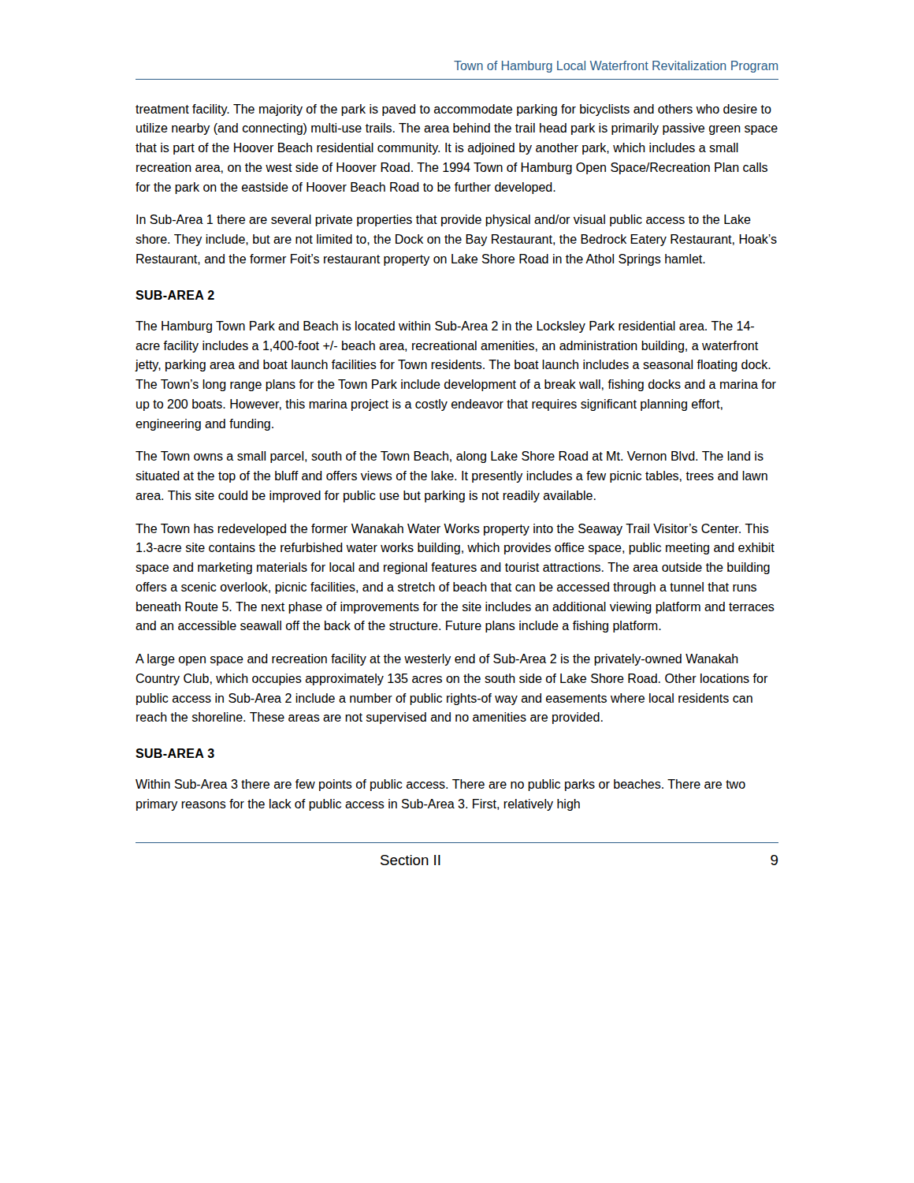Town of Hamburg Local Waterfront Revitalization Program
treatment facility. The majority of the park is paved to accommodate parking for bicyclists and others who desire to utilize nearby (and connecting) multi-use trails. The area behind the trail head park is primarily passive green space that is part of the Hoover Beach residential community. It is adjoined by another park, which includes a small recreation area, on the west side of Hoover Road. The 1994 Town of Hamburg Open Space/Recreation Plan calls for the park on the eastside of Hoover Beach Road to be further developed.
In Sub-Area 1 there are several private properties that provide physical and/or visual public access to the Lake shore. They include, but are not limited to, the Dock on the Bay Restaurant, the Bedrock Eatery Restaurant, Hoak’s Restaurant, and the former Foit’s restaurant property on Lake Shore Road in the Athol Springs hamlet.
SUB-AREA 2
The Hamburg Town Park and Beach is located within Sub-Area 2 in the Locksley Park residential area. The 14-acre facility includes a 1,400-foot +/- beach area, recreational amenities, an administration building, a waterfront jetty, parking area and boat launch facilities for Town residents. The boat launch includes a seasonal floating dock. The Town’s long range plans for the Town Park include development of a break wall, fishing docks and a marina for up to 200 boats. However, this marina project is a costly endeavor that requires significant planning effort, engineering and funding.
The Town owns a small parcel, south of the Town Beach, along Lake Shore Road at Mt. Vernon Blvd. The land is situated at the top of the bluff and offers views of the lake. It presently includes a few picnic tables, trees and lawn area. This site could be improved for public use but parking is not readily available.
The Town has redeveloped the former Wanakah Water Works property into the Seaway Trail Visitor’s Center. This 1.3-acre site contains the refurbished water works building, which provides office space, public meeting and exhibit space and marketing materials for local and regional features and tourist attractions. The area outside the building offers a scenic overlook, picnic facilities, and a stretch of beach that can be accessed through a tunnel that runs beneath Route 5. The next phase of improvements for the site includes an additional viewing platform and terraces and an accessible seawall off the back of the structure. Future plans include a fishing platform.
A large open space and recreation facility at the westerly end of Sub-Area 2 is the privately-owned Wanakah Country Club, which occupies approximately 135 acres on the south side of Lake Shore Road. Other locations for public access in Sub-Area 2 include a number of public rights-of way and easements where local residents can reach the shoreline. These areas are not supervised and no amenities are provided.
SUB-AREA 3
Within Sub-Area 3 there are few points of public access. There are no public parks or beaches. There are two primary reasons for the lack of public access in Sub-Area 3. First, relatively high
Section II 9